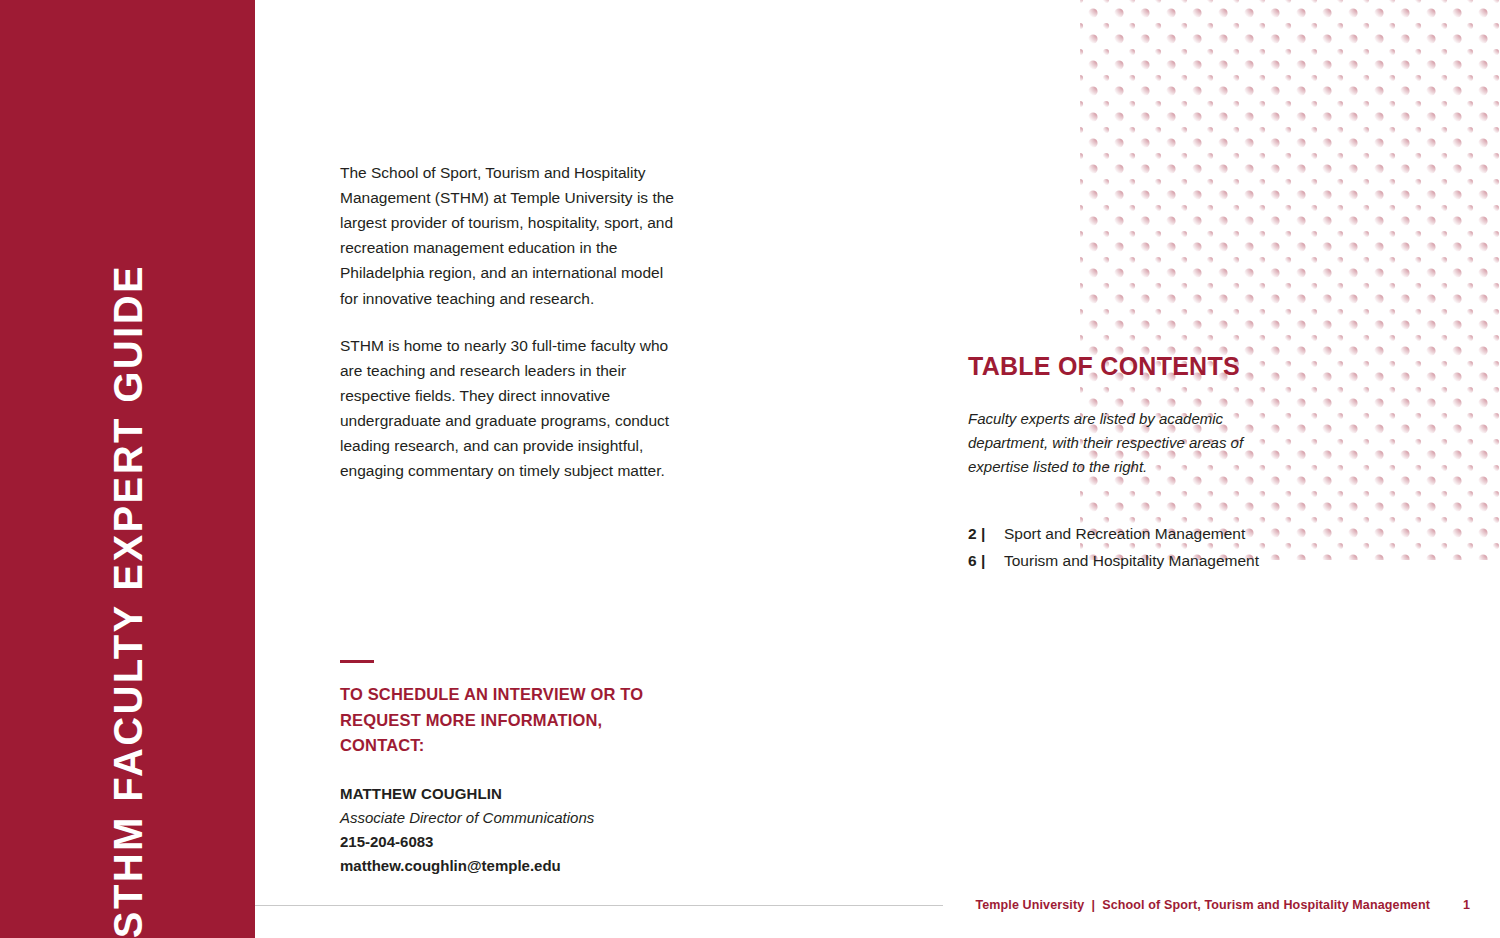STHM FACULTY EXPERT GUIDE
The School of Sport, Tourism and Hospitality Management (STHM) at Temple University is the largest provider of tourism, hospitality, sport, and recreation management education in the Philadelphia region, and an international model for innovative teaching and research.
STHM is home to nearly 30 full-time faculty who are teaching and research leaders in their respective fields. They direct innovative undergraduate and graduate programs, conduct leading research, and can provide insightful, engaging commentary on timely subject matter.
TO SCHEDULE AN INTERVIEW OR TO
REQUEST MORE INFORMATION,
CONTACT:
MATTHEW COUGHLIN
Associate Director of Communications
215-204-6083
matthew.coughlin@temple.edu
TABLE OF CONTENTS
Faculty experts are listed by academic department, with their respective areas of expertise listed to the right.
2 |Sport and Recreation Management
6 |Tourism and Hospitality Management
Temple University | School of Sport, Tourism and Hospitality Management
1